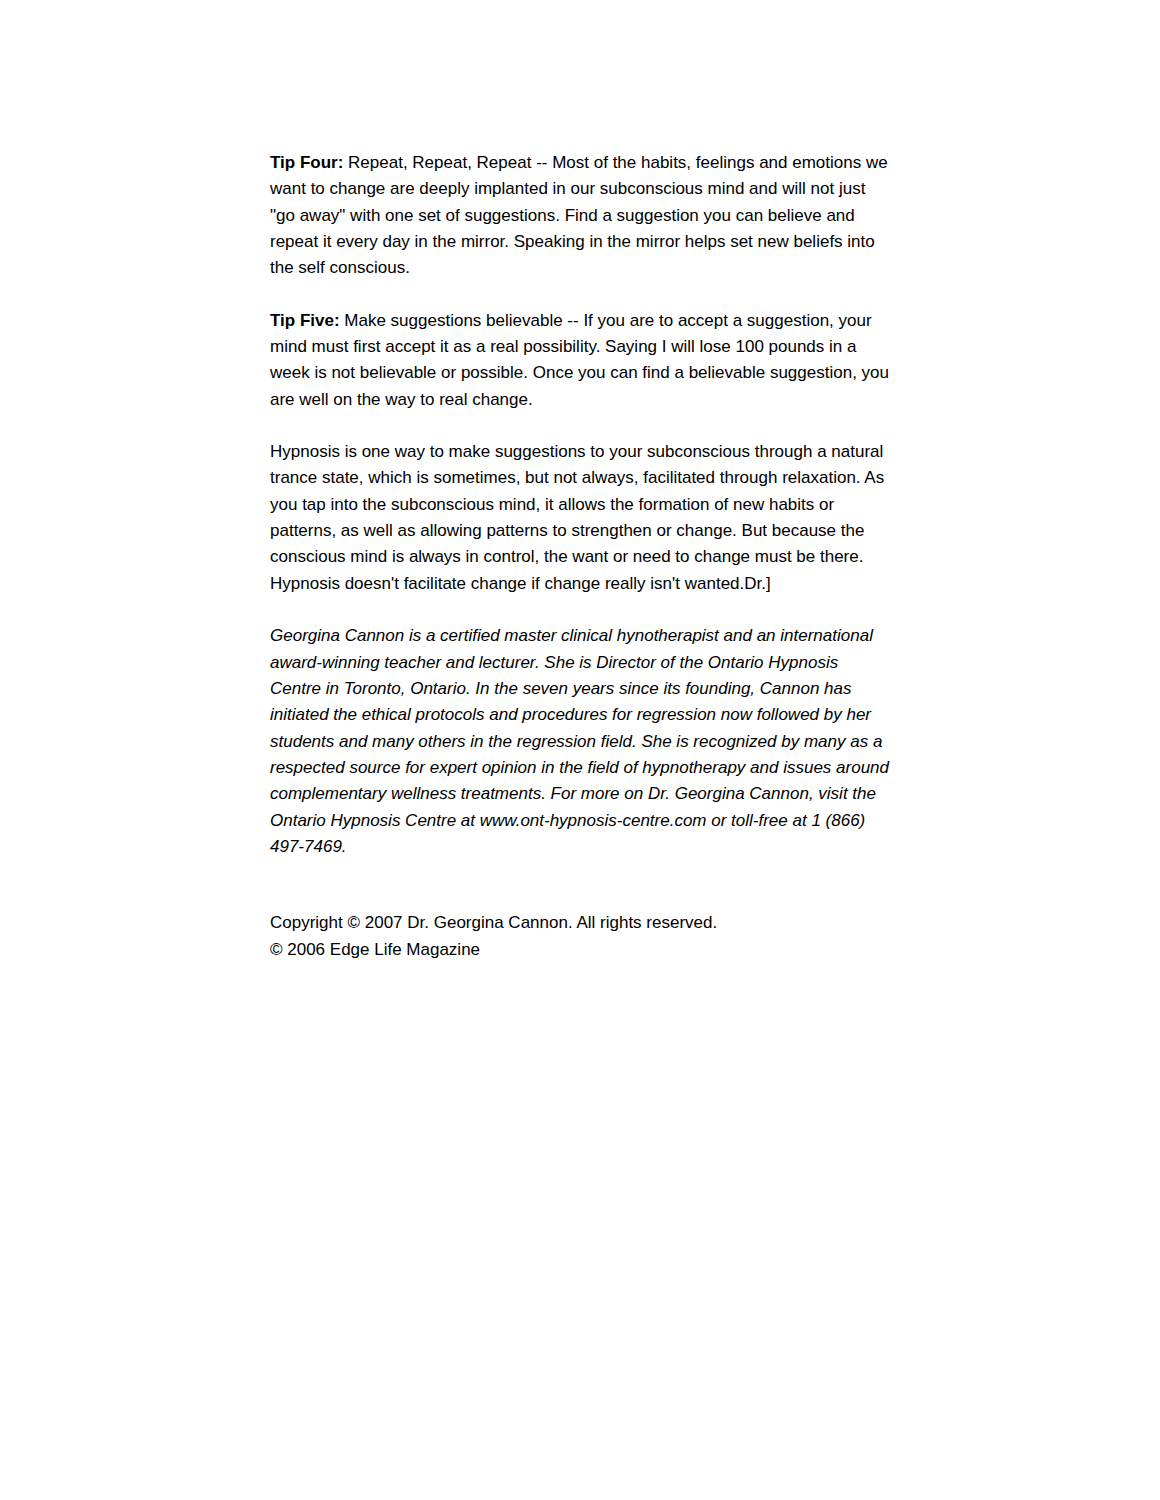Tip Four: Repeat, Repeat, Repeat -- Most of the habits, feelings and emotions we want to change are deeply implanted in our subconscious mind and will not just "go away" with one set of suggestions. Find a suggestion you can believe and repeat it every day in the mirror. Speaking in the mirror helps set new beliefs into the self conscious.
Tip Five: Make suggestions believable -- If you are to accept a suggestion, your mind must first accept it as a real possibility. Saying I will lose 100 pounds in a week is not believable or possible. Once you can find a believable suggestion, you are well on the way to real change.
Hypnosis is one way to make suggestions to your subconscious through a natural trance state, which is sometimes, but not always, facilitated through relaxation. As you tap into the subconscious mind, it allows the formation of new habits or patterns, as well as allowing patterns to strengthen or change. But because the conscious mind is always in control, the want or need to change must be there. Hypnosis doesn't facilitate change if change really isn't wanted.Dr.]
Georgina Cannon is a certified master clinical hynotherapist and an international award-winning teacher and lecturer. She is Director of the Ontario Hypnosis Centre in Toronto, Ontario. In the seven years since its founding, Cannon has initiated the ethical protocols and procedures for regression now followed by her students and many others in the regression field. She is recognized by many as a respected source for expert opinion in the field of hypnotherapy and issues around complementary wellness treatments. For more on Dr. Georgina Cannon, visit the Ontario Hypnosis Centre at www.ont-hypnosis-centre.com or toll-free at 1 (866) 497-7469.
Copyright © 2007 Dr. Georgina Cannon. All rights reserved.
© 2006 Edge Life Magazine